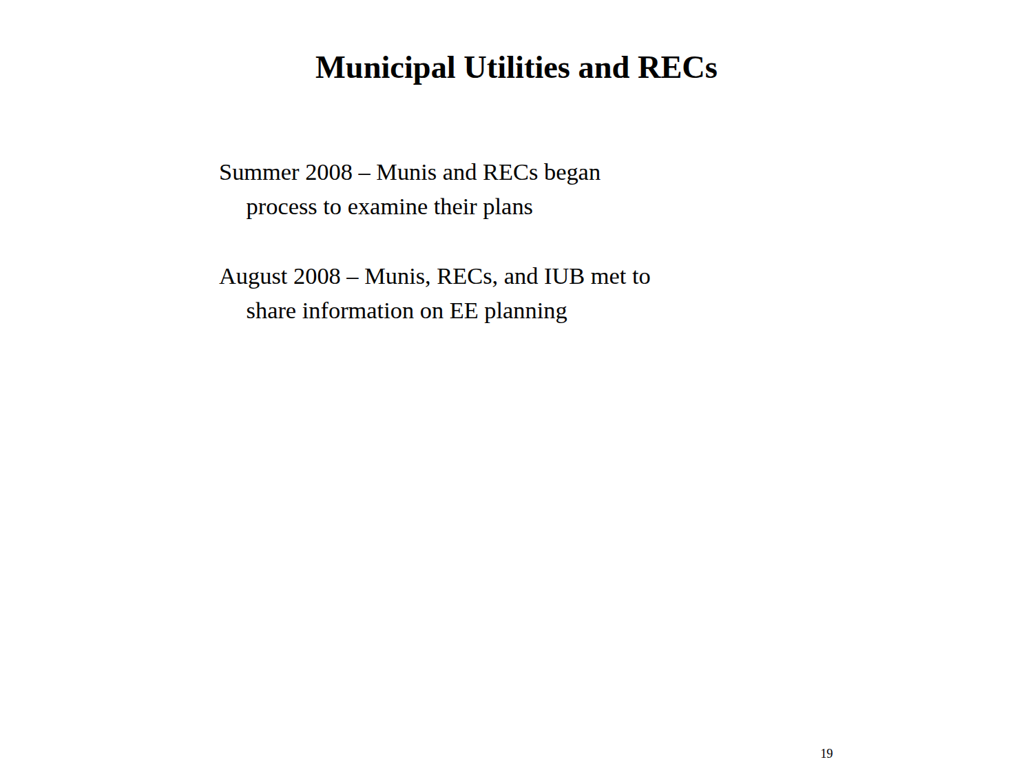Municipal Utilities and RECs
Summer 2008 – Munis and RECs began process to examine their plans
August 2008 – Munis, RECs, and IUB met to share information on EE planning
19